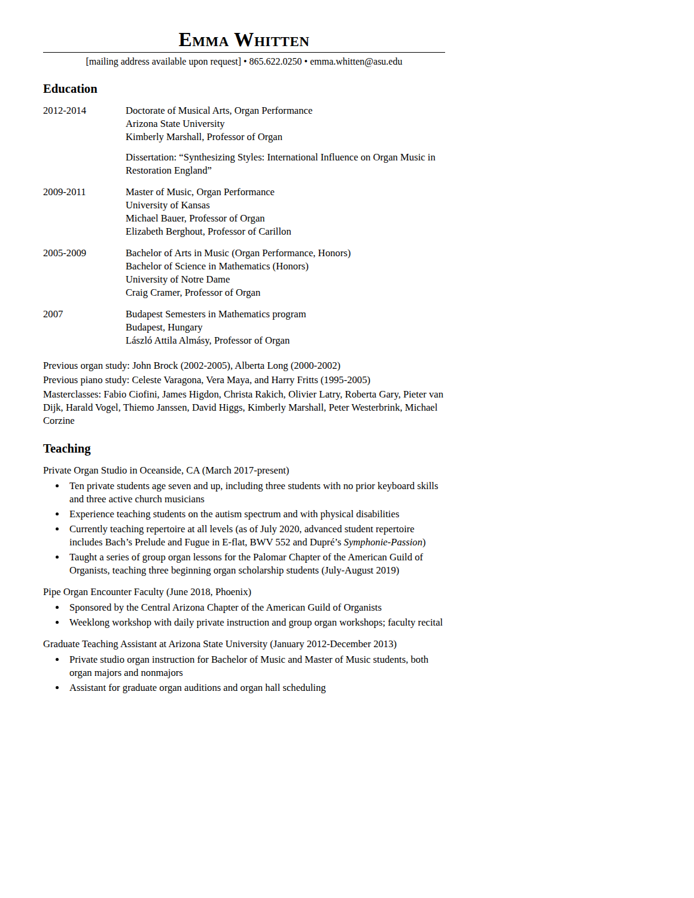Emma Whitten
[mailing address available upon request] • 865.622.0250 • emma.whitten@asu.edu
Education
| 2012-2014 | Doctorate of Musical Arts, Organ Performance Arizona State University Kimberly Marshall, Professor of Organ Dissertation: “Synthesizing Styles: International Influence on Organ Music in Restoration England” |
| 2009-2011 | Master of Music, Organ Performance University of Kansas Michael Bauer, Professor of Organ Elizabeth Berghout, Professor of Carillon |
| 2005-2009 | Bachelor of Arts in Music (Organ Performance, Honors) Bachelor of Science in Mathematics (Honors) University of Notre Dame Craig Cramer, Professor of Organ |
| 2007 | Budapest Semesters in Mathematics program Budapest, Hungary László Attila Almásy, Professor of Organ |
Previous organ study: John Brock (2002-2005), Alberta Long (2000-2002)
Previous piano study: Celeste Varagona, Vera Maya, and Harry Fritts (1995-2005)
Masterclasses: Fabio Ciofini, James Higdon, Christa Rakich, Olivier Latry, Roberta Gary, Pieter van Dijk, Harald Vogel, Thiemo Janssen, David Higgs, Kimberly Marshall, Peter Westerbrink, Michael Corzine
Teaching
Private Organ Studio in Oceanside, CA (March 2017-present)
Ten private students age seven and up, including three students with no prior keyboard skills and three active church musicians
Experience teaching students on the autism spectrum and with physical disabilities
Currently teaching repertoire at all levels (as of July 2020, advanced student repertoire includes Bach’s Prelude and Fugue in E-flat, BWV 552 and Dupré’s Symphonie-Passion)
Taught a series of group organ lessons for the Palomar Chapter of the American Guild of Organists, teaching three beginning organ scholarship students (July-August 2019)
Pipe Organ Encounter Faculty (June 2018, Phoenix)
Sponsored by the Central Arizona Chapter of the American Guild of Organists
Weeklong workshop with daily private instruction and group organ workshops; faculty recital
Graduate Teaching Assistant at Arizona State University (January 2012-December 2013)
Private studio organ instruction for Bachelor of Music and Master of Music students, both organ majors and nonmajors
Assistant for graduate organ auditions and organ hall scheduling